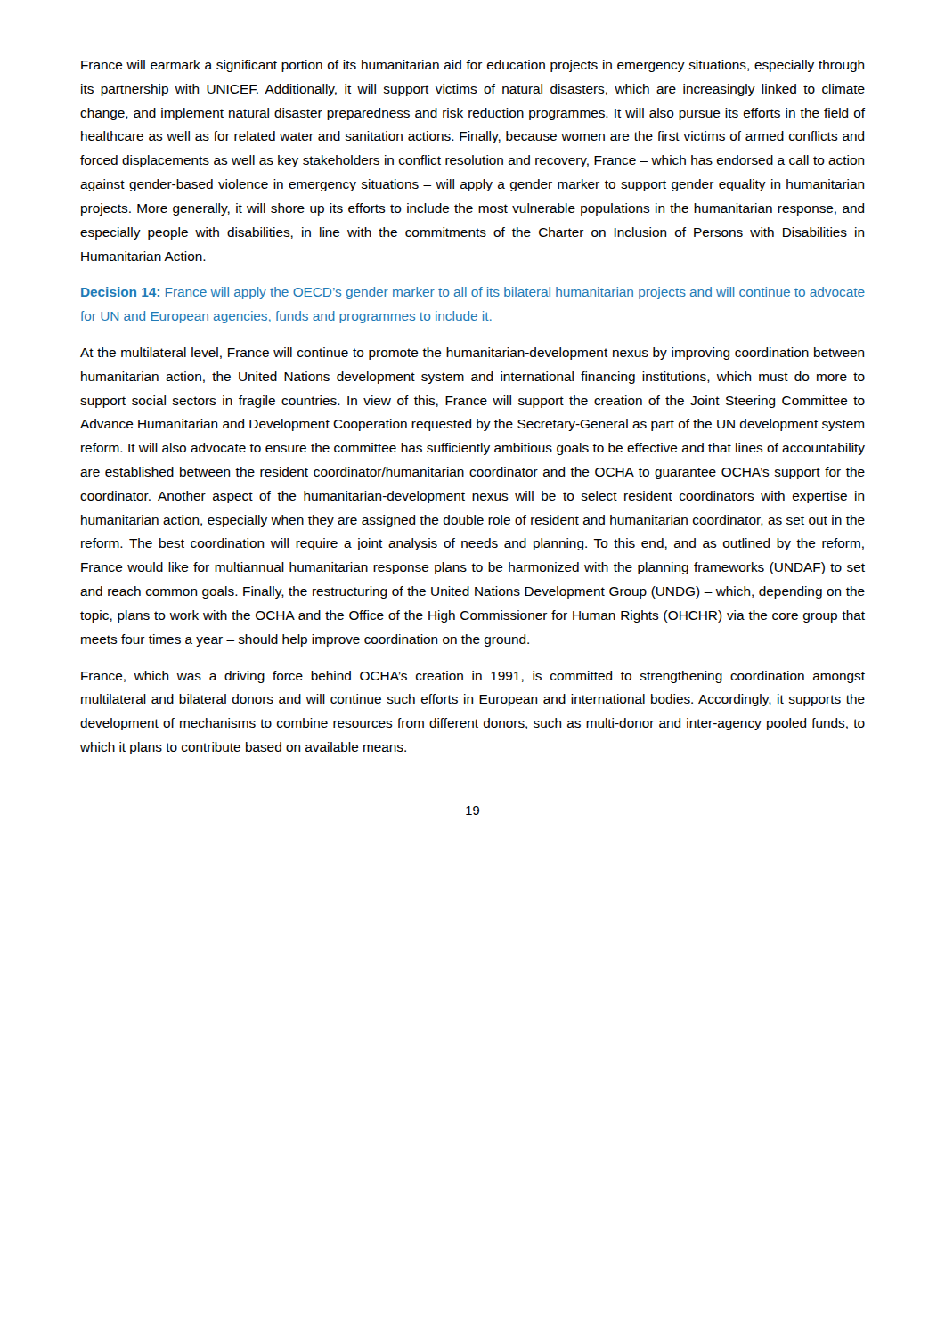France will earmark a significant portion of its humanitarian aid for education projects in emergency situations, especially through its partnership with UNICEF. Additionally, it will support victims of natural disasters, which are increasingly linked to climate change, and implement natural disaster preparedness and risk reduction programmes. It will also pursue its efforts in the field of healthcare as well as for related water and sanitation actions. Finally, because women are the first victims of armed conflicts and forced displacements as well as key stakeholders in conflict resolution and recovery, France – which has endorsed a call to action against gender-based violence in emergency situations – will apply a gender marker to support gender equality in humanitarian projects. More generally, it will shore up its efforts to include the most vulnerable populations in the humanitarian response, and especially people with disabilities, in line with the commitments of the Charter on Inclusion of Persons with Disabilities in Humanitarian Action.
Decision 14: France will apply the OECD’s gender marker to all of its bilateral humanitarian projects and will continue to advocate for UN and European agencies, funds and programmes to include it.
At the multilateral level, France will continue to promote the humanitarian-development nexus by improving coordination between humanitarian action, the United Nations development system and international financing institutions, which must do more to support social sectors in fragile countries. In view of this, France will support the creation of the Joint Steering Committee to Advance Humanitarian and Development Cooperation requested by the Secretary-General as part of the UN development system reform. It will also advocate to ensure the committee has sufficiently ambitious goals to be effective and that lines of accountability are established between the resident coordinator/humanitarian coordinator and the OCHA to guarantee OCHA’s support for the coordinator. Another aspect of the humanitarian-development nexus will be to select resident coordinators with expertise in humanitarian action, especially when they are assigned the double role of resident and humanitarian coordinator, as set out in the reform. The best coordination will require a joint analysis of needs and planning. To this end, and as outlined by the reform, France would like for multiannual humanitarian response plans to be harmonized with the planning frameworks (UNDAF) to set and reach common goals. Finally, the restructuring of the United Nations Development Group (UNDG) – which, depending on the topic, plans to work with the OCHA and the Office of the High Commissioner for Human Rights (OHCHR) via the core group that meets four times a year – should help improve coordination on the ground.
France, which was a driving force behind OCHA’s creation in 1991, is committed to strengthening coordination amongst multilateral and bilateral donors and will continue such efforts in European and international bodies. Accordingly, it supports the development of mechanisms to combine resources from different donors, such as multi-donor and inter-agency pooled funds, to which it plans to contribute based on available means.
19